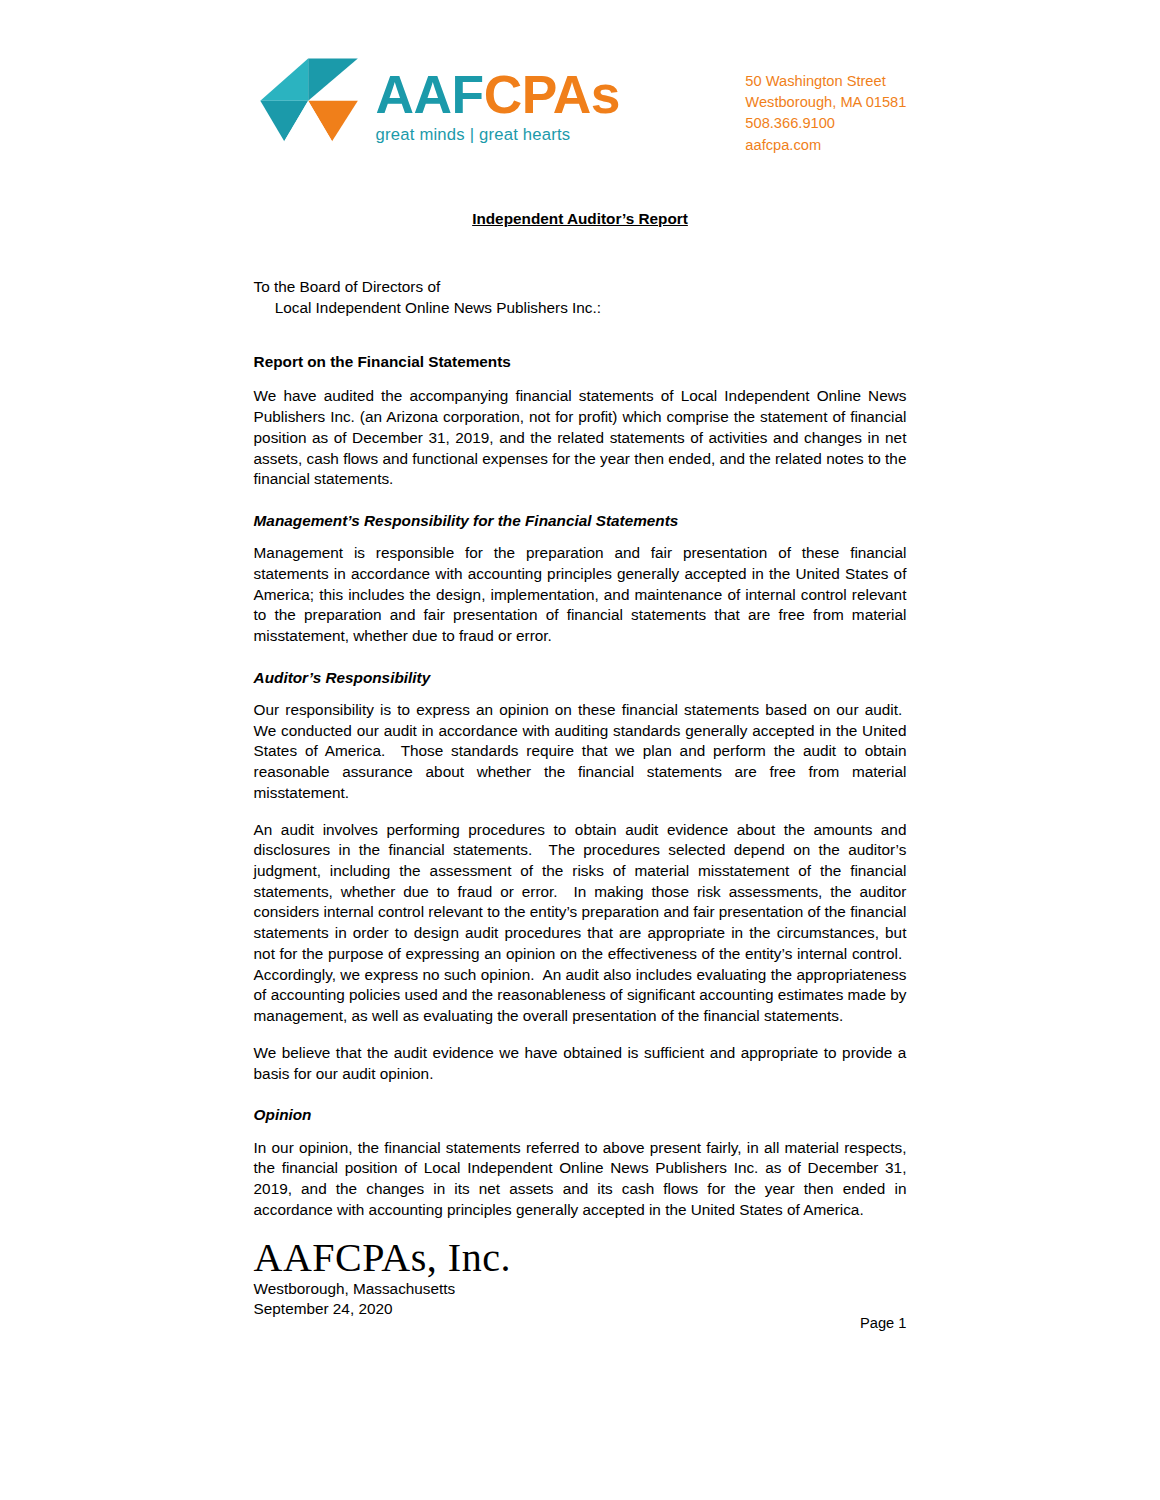AAFCPAs
great minds | great hearts
50 Washington Street
Westborough, MA 01581
508.366.9100
aafcpa.com
Independent Auditor’s Report
To the Board of Directors of Local Independent Online News Publishers Inc.:
Report on the Financial Statements
We have audited the accompanying financial statements of Local Independent Online News Publishers Inc. (an Arizona corporation, not for profit) which comprise the statement of financial position as of December 31, 2019, and the related statements of activities and changes in net assets, cash flows and functional expenses for the year then ended, and the related notes to the financial statements.
Management’s Responsibility for the Financial Statements
Management is responsible for the preparation and fair presentation of these financial statements in accordance with accounting principles generally accepted in the United States of America; this includes the design, implementation, and maintenance of internal control relevant to the preparation and fair presentation of financial statements that are free from material misstatement, whether due to fraud or error.
Auditor’s Responsibility
Our responsibility is to express an opinion on these financial statements based on our audit. We conducted our audit in accordance with auditing standards generally accepted in the United States of America. Those standards require that we plan and perform the audit to obtain reasonable assurance about whether the financial statements are free from material misstatement.
An audit involves performing procedures to obtain audit evidence about the amounts and disclosures in the financial statements. The procedures selected depend on the auditor’s judgment, including the assessment of the risks of material misstatement of the financial statements, whether due to fraud or error. In making those risk assessments, the auditor considers internal control relevant to the entity’s preparation and fair presentation of the financial statements in order to design audit procedures that are appropriate in the circumstances, but not for the purpose of expressing an opinion on the effectiveness of the entity’s internal control. Accordingly, we express no such opinion. An audit also includes evaluating the appropriateness of accounting policies used and the reasonableness of significant accounting estimates made by management, as well as evaluating the overall presentation of the financial statements.
We believe that the audit evidence we have obtained is sufficient and appropriate to provide a basis for our audit opinion.
Opinion
In our opinion, the financial statements referred to above present fairly, in all material respects, the financial position of Local Independent Online News Publishers Inc. as of December 31, 2019, and the changes in its net assets and its cash flows for the year then ended in accordance with accounting principles generally accepted in the United States of America.
AAFCPAs, Inc.
Westborough, Massachusetts
September 24, 2020
Page 1